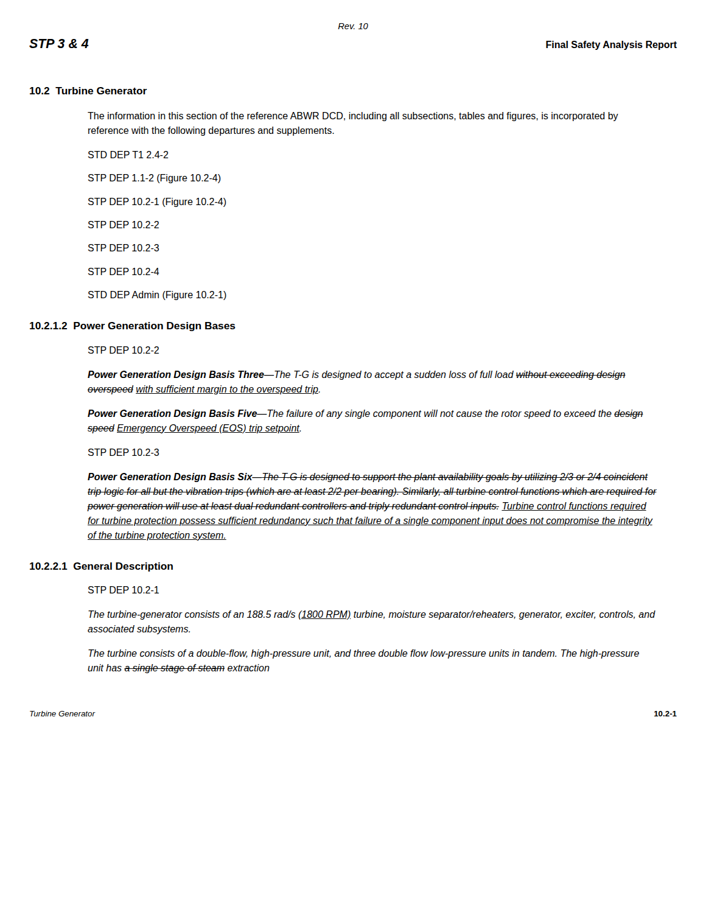Rev. 10
STP 3 & 4
Final Safety Analysis Report
10.2 Turbine Generator
The information in this section of the reference ABWR DCD, including all subsections, tables and figures, is incorporated by reference with the following departures and supplements.
STD DEP T1 2.4-2
STP DEP 1.1-2 (Figure 10.2-4)
STP DEP 10.2-1 (Figure 10.2-4)
STP DEP 10.2-2
STP DEP 10.2-3
STP DEP 10.2-4
STD DEP Admin (Figure 10.2-1)
10.2.1.2 Power Generation Design Bases
STP DEP 10.2-2
Power Generation Design Basis Three—The T-G is designed to accept a sudden loss of full load without exceeding design overspeed with sufficient margin to the overspeed trip.
Power Generation Design Basis Five—The failure of any single component will not cause the rotor speed to exceed the design speed Emergency Overspeed (EOS) trip setpoint.
STP DEP 10.2-3
Power Generation Design Basis Six—The T-G is designed to support the plant availability goals by utilizing 2/3 or 2/4 coincident trip logic for all but the vibration trips (which are at least 2/2 per bearing). Similarly, all turbine control functions which are required for power generation will use at least dual redundant controllers and triply redundant control inputs. Turbine control functions required for turbine protection possess sufficient redundancy such that failure of a single component input does not compromise the integrity of the turbine protection system.
10.2.2.1 General Description
STP DEP 10.2-1
The turbine-generator consists of an 188.5 rad/s (1800 RPM) turbine, moisture separator/reheaters, generator, exciter, controls, and associated subsystems.
The turbine consists of a double-flow, high-pressure unit, and three double flow low-pressure units in tandem. The high-pressure unit has a single stage of steam extraction
Turbine Generator
10.2-1